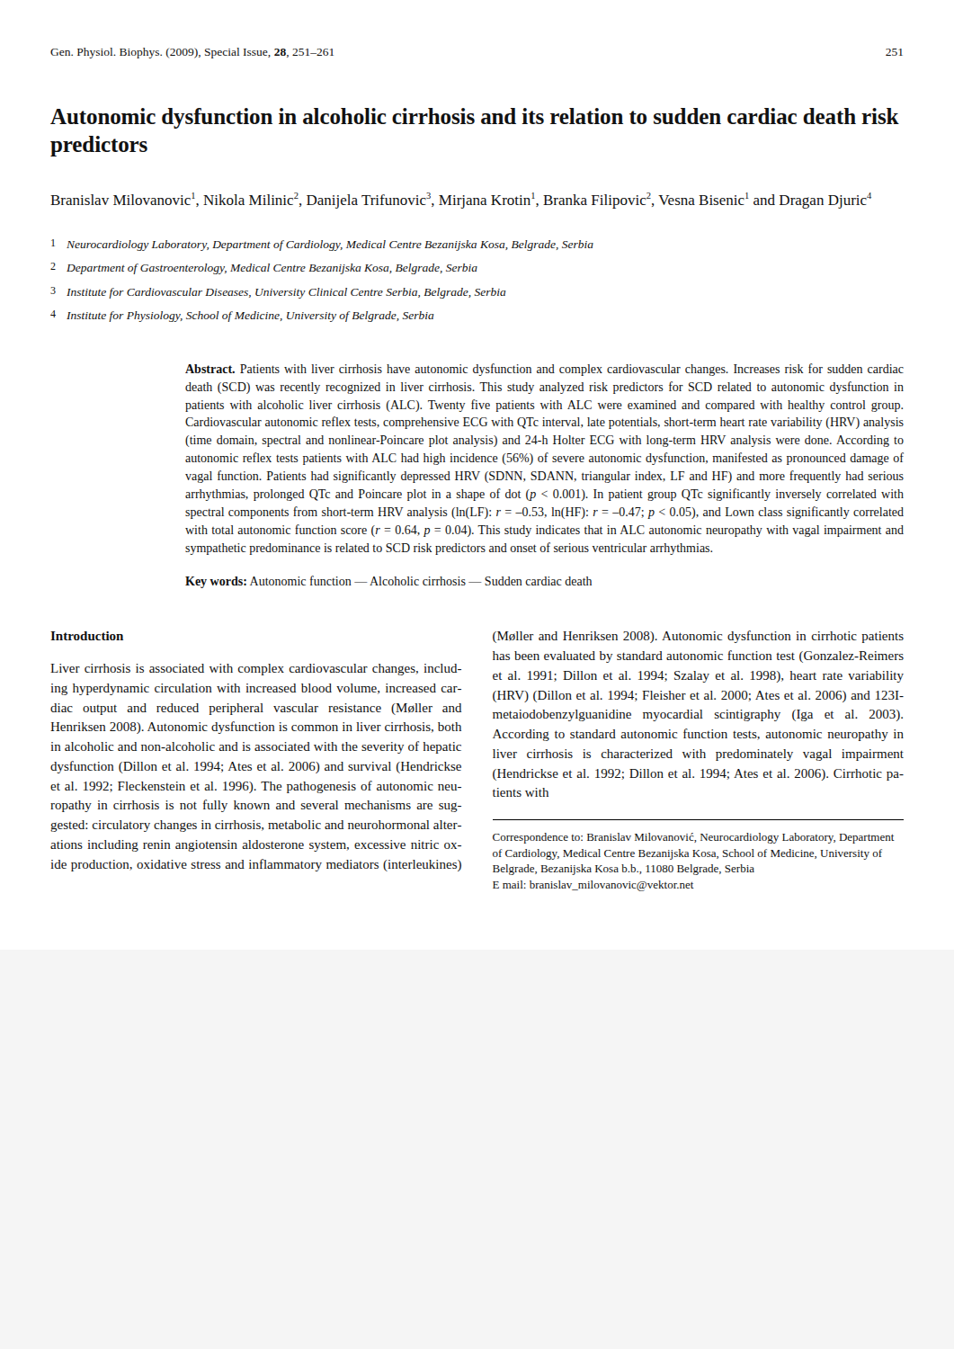Gen. Physiol. Biophys. (2009), Special Issue, 28, 251–261 251
Autonomic dysfunction in alcoholic cirrhosis and its relation to sudden cardiac death risk predictors
Branislav Milovanovic1, Nikola Milinic2, Danijela Trifunovic3, Mirjana Krotin1, Branka Filipovic2, Vesna Bisenic1 and Dragan Djuric4
1 Neurocardiology Laboratory, Department of Cardiology, Medical Centre Bezanijska Kosa, Belgrade, Serbia
2 Department of Gastroenterology, Medical Centre Bezanijska Kosa, Belgrade, Serbia
3 Institute for Cardiovascular Diseases, University Clinical Centre Serbia, Belgrade, Serbia
4 Institute for Physiology, School of Medicine, University of Belgrade, Serbia
Abstract. Patients with liver cirrhosis have autonomic dysfunction and complex cardiovascular changes. Increases risk for sudden cardiac death (SCD) was recently recognized in liver cirrhosis. This study analyzed risk predictors for SCD related to autonomic dysfunction in patients with alcoholic liver cirrhosis (ALC). Twenty five patients with ALC were examined and compared with healthy control group. Cardiovascular autonomic reflex tests, comprehensive ECG with QTc interval, late potentials, short-term heart rate variability (HRV) analysis (time domain, spectral and nonlinear-Poincare plot analysis) and 24-h Holter ECG with long-term HRV analysis were done. According to autonomic reflex tests patients with ALC had high incidence (56%) of severe autonomic dysfunction, manifested as pronounced damage of vagal function. Patients had significantly depressed HRV (SDNN, SDANN, triangular index, LF and HF) and more frequently had serious arrhythmias, prolonged QTc and Poincare plot in a shape of dot (p < 0.001). In patient group QTc significantly inversely correlated with spectral components from short-term HRV analysis (ln(LF): r = –0.53, ln(HF): r = –0.47; p < 0.05), and Lown class significantly correlated with total autonomic function score (r = 0.64, p = 0.04). This study indicates that in ALC autonomic neuropathy with vagal impairment and sympathetic predominance is related to SCD risk predictors and onset of serious ventricular arrhythmias.
Key words: Autonomic function — Alcoholic cirrhosis — Sudden cardiac death
Introduction
Liver cirrhosis is associated with complex cardiovascular changes, including hyperdynamic circulation with increased blood volume, increased cardiac output and reduced peripheral vascular resistance (Møller and Henriksen 2008). Autonomic dysfunction is common in liver cirrhosis, both in alcoholic and non-alcoholic and is associated with the severity of hepatic dysfunction (Dillon et al. 1994; Ates et al. 2006) and survival (Hendrickse et al. 1992; Fleckenstein et al. 1996). The pathogenesis of autonomic neuropathy in cirrhosis is not fully known and several mechanisms are suggested: circulatory changes in cirrhosis, metabolic and neurohormonal alterations including renin angiotensin aldosterone system, excessive nitric oxide production, oxidative stress and inflammatory mediators (interleukines) (Møller and Henriksen 2008). Autonomic dysfunction in cirrhotic patients has been evaluated by standard autonomic function test (Gonzalez-Reimers et al. 1991; Dillon et al. 1994; Szalay et al. 1998), heart rate variability (HRV) (Dillon et al. 1994; Fleisher et al. 2000; Ates et al. 2006) and 123I-metaiodobenzylguanidine myocardial scintigraphy (Iga et al. 2003). According to standard autonomic function tests, autonomic neuropathy in liver cirrhosis is characterized with predominately vagal impairment (Hendrickse et al. 1992; Dillon et al. 1994; Ates et al. 2006). Cirrhotic patients with
Correspondence to: Branislav Milovanović, Neurocardiology Laboratory, Department of Cardiology, Medical Centre Bezanijska Kosa, School of Medicine, University of Belgrade, Bezanijska Kosa b.b., 11080 Belgrade, Serbia
E mail: branislav_milovanovic@vektor.net